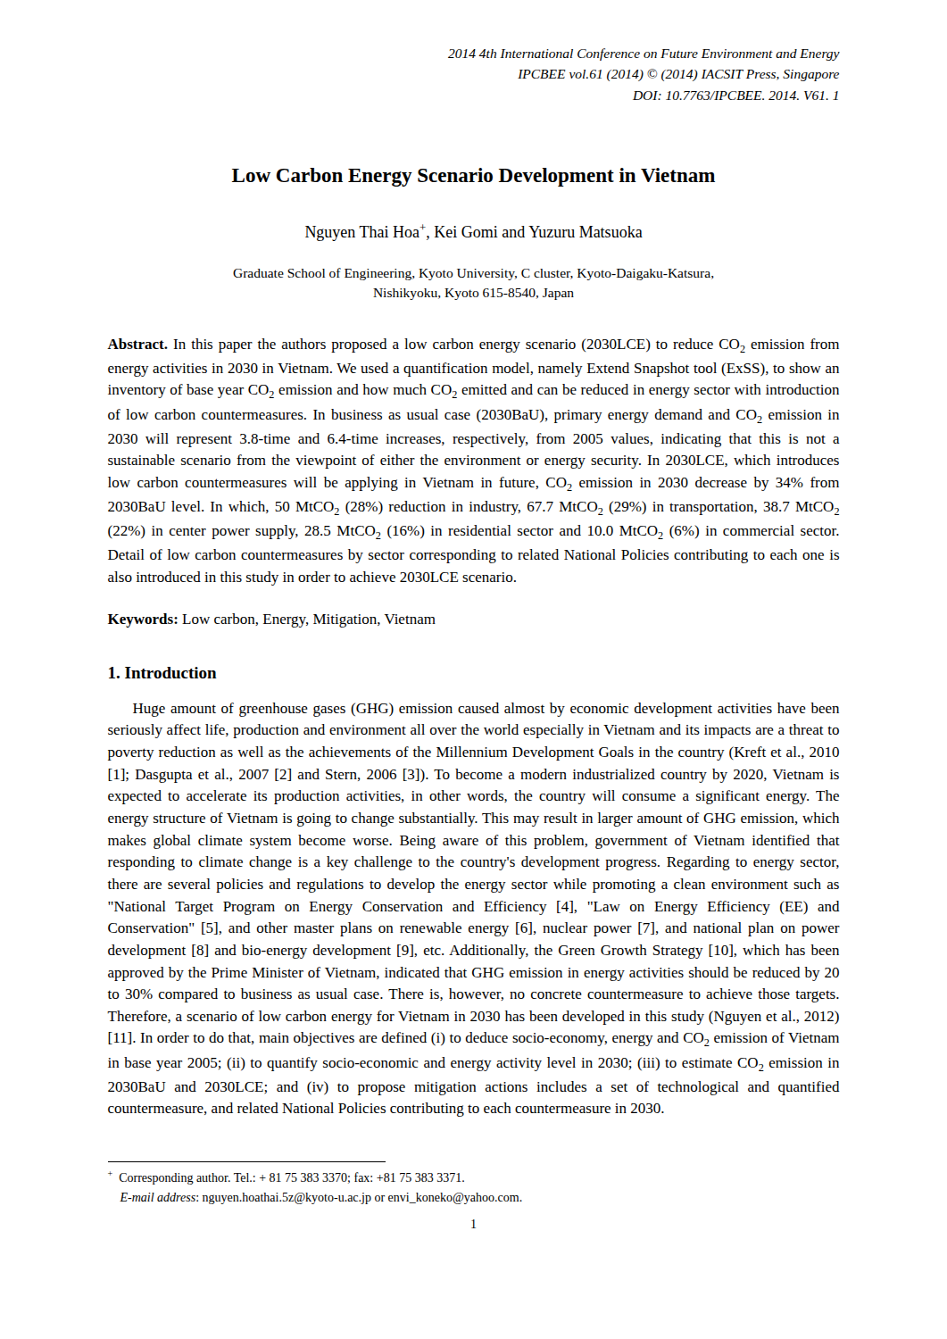2014 4th International Conference on Future Environment and Energy
IPCBEE vol.61 (2014) © (2014) IACSIT Press, Singapore
DOI: 10.7763/IPCBEE. 2014. V61. 1
Low Carbon Energy Scenario Development in Vietnam
Nguyen Thai Hoa+, Kei Gomi and Yuzuru Matsuoka
Graduate School of Engineering, Kyoto University, C cluster, Kyoto-Daigaku-Katsura,
Nishikyoku, Kyoto 615-8540, Japan
Abstract. In this paper the authors proposed a low carbon energy scenario (2030LCE) to reduce CO2 emission from energy activities in 2030 in Vietnam. We used a quantification model, namely Extend Snapshot tool (ExSS), to show an inventory of base year CO2 emission and how much CO2 emitted and can be reduced in energy sector with introduction of low carbon countermeasures. In business as usual case (2030BaU), primary energy demand and CO2 emission in 2030 will represent 3.8-time and 6.4-time increases, respectively, from 2005 values, indicating that this is not a sustainable scenario from the viewpoint of either the environment or energy security. In 2030LCE, which introduces low carbon countermeasures will be applying in Vietnam in future, CO2 emission in 2030 decrease by 34% from 2030BaU level. In which, 50 MtCO2 (28%) reduction in industry, 67.7 MtCO2 (29%) in transportation, 38.7 MtCO2 (22%) in center power supply, 28.5 MtCO2 (16%) in residential sector and 10.0 MtCO2 (6%) in commercial sector. Detail of low carbon countermeasures by sector corresponding to related National Policies contributing to each one is also introduced in this study in order to achieve 2030LCE scenario.
Keywords: Low carbon, Energy, Mitigation, Vietnam
1. Introduction
Huge amount of greenhouse gases (GHG) emission caused almost by economic development activities have been seriously affect life, production and environment all over the world especially in Vietnam and its impacts are a threat to poverty reduction as well as the achievements of the Millennium Development Goals in the country (Kreft et al., 2010 [1]; Dasgupta et al., 2007 [2] and Stern, 2006 [3]). To become a modern industrialized country by 2020, Vietnam is expected to accelerate its production activities, in other words, the country will consume a significant energy. The energy structure of Vietnam is going to change substantially. This may result in larger amount of GHG emission, which makes global climate system become worse. Being aware of this problem, government of Vietnam identified that responding to climate change is a key challenge to the country's development progress. Regarding to energy sector, there are several policies and regulations to develop the energy sector while promoting a clean environment such as "National Target Program on Energy Conservation and Efficiency [4], "Law on Energy Efficiency (EE) and Conservation" [5], and other master plans on renewable energy [6], nuclear power [7], and national plan on power development [8] and bio-energy development [9], etc. Additionally, the Green Growth Strategy [10], which has been approved by the Prime Minister of Vietnam, indicated that GHG emission in energy activities should be reduced by 20 to 30% compared to business as usual case. There is, however, no concrete countermeasure to achieve those targets. Therefore, a scenario of low carbon energy for Vietnam in 2030 has been developed in this study (Nguyen et al., 2012) [11]. In order to do that, main objectives are defined (i) to deduce socio-economy, energy and CO2 emission of Vietnam in base year 2005; (ii) to quantify socio-economic and energy activity level in 2030; (iii) to estimate CO2 emission in 2030BaU and 2030LCE; and (iv) to propose mitigation actions includes a set of technological and quantified countermeasure, and related National Policies contributing to each countermeasure in 2030.
+ Corresponding author. Tel.: + 81 75 383 3370; fax: +81 75 383 3371.
E-mail address: nguyen.hoathai.5z@kyoto-u.ac.jp or envi_koneko@yahoo.com.
1